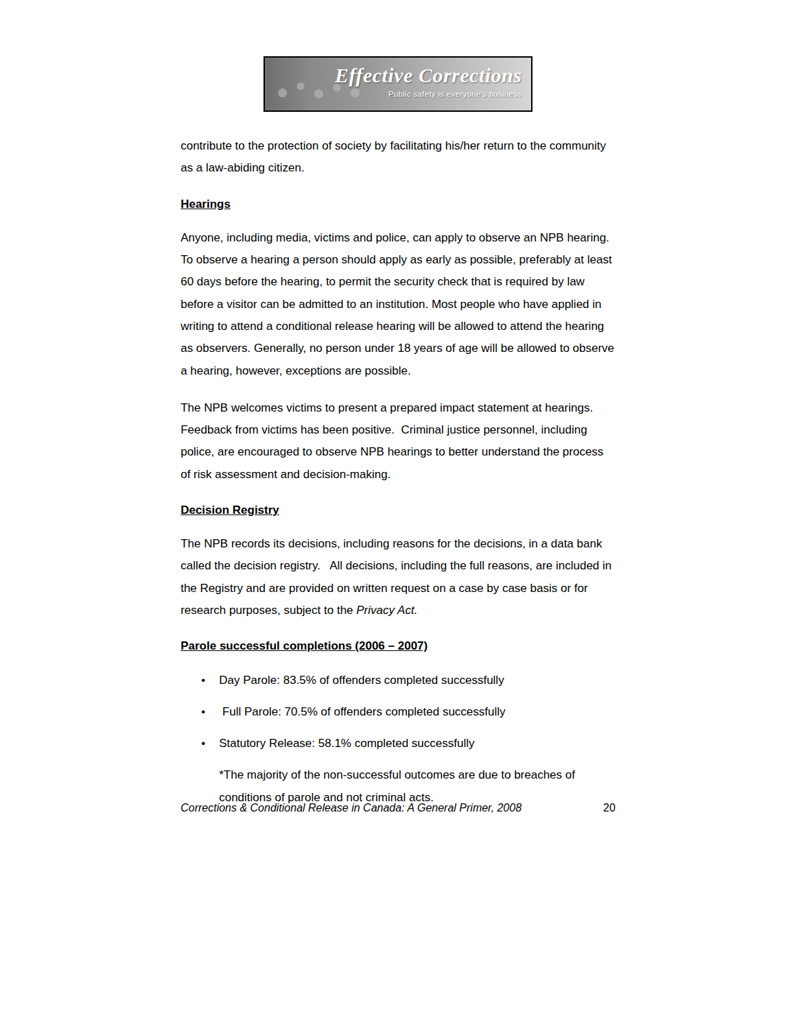Effective Corrections
Public safety is everyone's business
contribute to the protection of society by facilitating his/her return to the community as a law-abiding citizen.
Hearings
Anyone, including media, victims and police, can apply to observe an NPB hearing. To observe a hearing a person should apply as early as possible, preferably at least 60 days before the hearing, to permit the security check that is required by law before a visitor can be admitted to an institution. Most people who have applied in writing to attend a conditional release hearing will be allowed to attend the hearing as observers. Generally, no person under 18 years of age will be allowed to observe a hearing, however, exceptions are possible.
The NPB welcomes victims to present a prepared impact statement at hearings. Feedback from victims has been positive. Criminal justice personnel, including police, are encouraged to observe NPB hearings to better understand the process of risk assessment and decision-making.
Decision Registry
The NPB records its decisions, including reasons for the decisions, in a data bank called the decision registry. All decisions, including the full reasons, are included in the Registry and are provided on written request on a case by case basis or for research purposes, subject to the Privacy Act.
Parole successful completions (2006 – 2007)
Day Parole: 83.5% of offenders completed successfully
Full Parole: 70.5% of offenders completed successfully
Statutory Release: 58.1% completed successfully
*The majority of the non-successful outcomes are due to breaches of conditions of parole and not criminal acts.
Corrections & Conditional Release in Canada: A General Primer, 2008
20